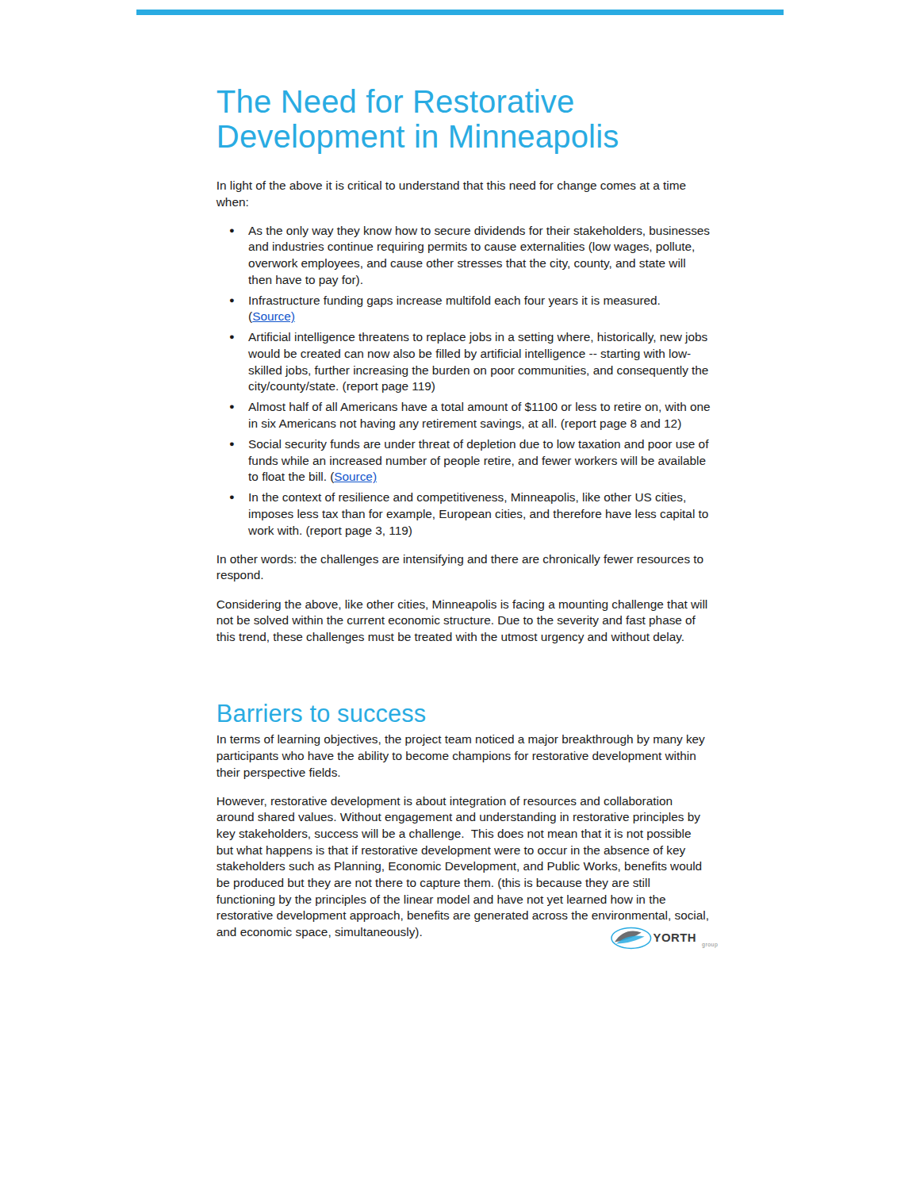The Need for Restorative Development in Minneapolis
In light of the above it is critical to understand that this need for change comes at a time when:
As the only way they know how to secure dividends for their stakeholders, businesses and industries continue requiring permits to cause externalities (low wages, pollute, overwork employees, and cause other stresses that the city, county, and state will then have to pay for).
Infrastructure funding gaps increase multifold each four years it is measured. (Source)
Artificial intelligence threatens to replace jobs in a setting where, historically, new jobs would be created can now also be filled by artificial intelligence -- starting with low-skilled jobs, further increasing the burden on poor communities, and consequently the city/county/state. (report page 119)
Almost half of all Americans have a total amount of $1100 or less to retire on, with one in six Americans not having any retirement savings, at all. (report page 8 and 12)
Social security funds are under threat of depletion due to low taxation and poor use of funds while an increased number of people retire, and fewer workers will be available to float the bill. (Source)
In the context of resilience and competitiveness, Minneapolis, like other US cities, imposes less tax than for example, European cities, and therefore have less capital to work with. (report page 3, 119)
In other words: the challenges are intensifying and there are chronically fewer resources to respond.
Considering the above, like other cities, Minneapolis is facing a mounting challenge that will not be solved within the current economic structure. Due to the severity and fast phase of this trend, these challenges must be treated with the utmost urgency and without delay.
Barriers to success
In terms of learning objectives, the project team noticed a major breakthrough by many key participants who have the ability to become champions for restorative development within their perspective fields.
However, restorative development is about integration of resources and collaboration around shared values. Without engagement and understanding in restorative principles by key stakeholders, success will be a challenge. This does not mean that it is not possible but what happens is that if restorative development were to occur in the absence of key stakeholders such as Planning, Economic Development, and Public Works, benefits would be produced but they are not there to capture them. (this is because they are still functioning by the principles of the linear model and have not yet learned how in the restorative development approach, benefits are generated across the environmental, social, and economic space, simultaneously).
YORTH group